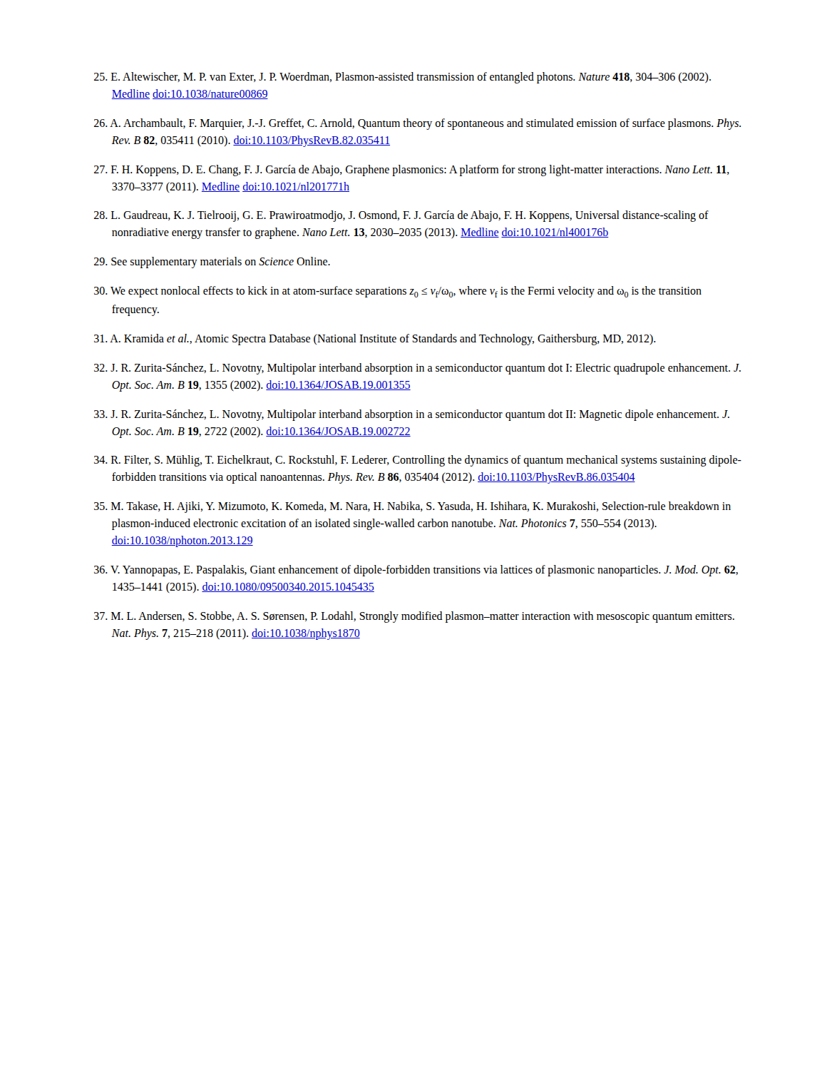E. Altewischer, M. P. van Exter, J. P. Woerdman, Plasmon-assisted transmission of entangled photons. Nature 418, 304–306 (2002). Medline doi:10.1038/nature00869
A. Archambault, F. Marquier, J.-J. Greffet, C. Arnold, Quantum theory of spontaneous and stimulated emission of surface plasmons. Phys. Rev. B 82, 035411 (2010). doi:10.1103/PhysRevB.82.035411
F. H. Koppens, D. E. Chang, F. J. García de Abajo, Graphene plasmonics: A platform for strong light-matter interactions. Nano Lett. 11, 3370–3377 (2011). Medline doi:10.1021/nl201771h
L. Gaudreau, K. J. Tielrooij, G. E. Prawiroatmodjo, J. Osmond, F. J. García de Abajo, F. H. Koppens, Universal distance-scaling of nonradiative energy transfer to graphene. Nano Lett. 13, 2030–2035 (2013). Medline doi:10.1021/nl400176b
See supplementary materials on Science Online.
We expect nonlocal effects to kick in at atom-surface separations z0 ≤ vf/ω0, where vf is the Fermi velocity and ω0 is the transition frequency.
A. Kramida et al., Atomic Spectra Database (National Institute of Standards and Technology, Gaithersburg, MD, 2012).
J. R. Zurita-Sánchez, L. Novotny, Multipolar interband absorption in a semiconductor quantum dot I: Electric quadrupole enhancement. J. Opt. Soc. Am. B 19, 1355 (2002). doi:10.1364/JOSAB.19.001355
J. R. Zurita-Sánchez, L. Novotny, Multipolar interband absorption in a semiconductor quantum dot II: Magnetic dipole enhancement. J. Opt. Soc. Am. B 19, 2722 (2002). doi:10.1364/JOSAB.19.002722
R. Filter, S. Mühlig, T. Eichelkraut, C. Rockstuhl, F. Lederer, Controlling the dynamics of quantum mechanical systems sustaining dipole-forbidden transitions via optical nanoantennas. Phys. Rev. B 86, 035404 (2012). doi:10.1103/PhysRevB.86.035404
M. Takase, H. Ajiki, Y. Mizumoto, K. Komeda, M. Nara, H. Nabika, S. Yasuda, H. Ishihara, K. Murakoshi, Selection-rule breakdown in plasmon-induced electronic excitation of an isolated single-walled carbon nanotube. Nat. Photonics 7, 550–554 (2013). doi:10.1038/nphoton.2013.129
V. Yannopapas, E. Paspalakis, Giant enhancement of dipole-forbidden transitions via lattices of plasmonic nanoparticles. J. Mod. Opt. 62, 1435–1441 (2015). doi:10.1080/09500340.2015.1045435
M. L. Andersen, S. Stobbe, A. S. Sørensen, P. Lodahl, Strongly modified plasmon–matter interaction with mesoscopic quantum emitters. Nat. Phys. 7, 215–218 (2011). doi:10.1038/nphys1870